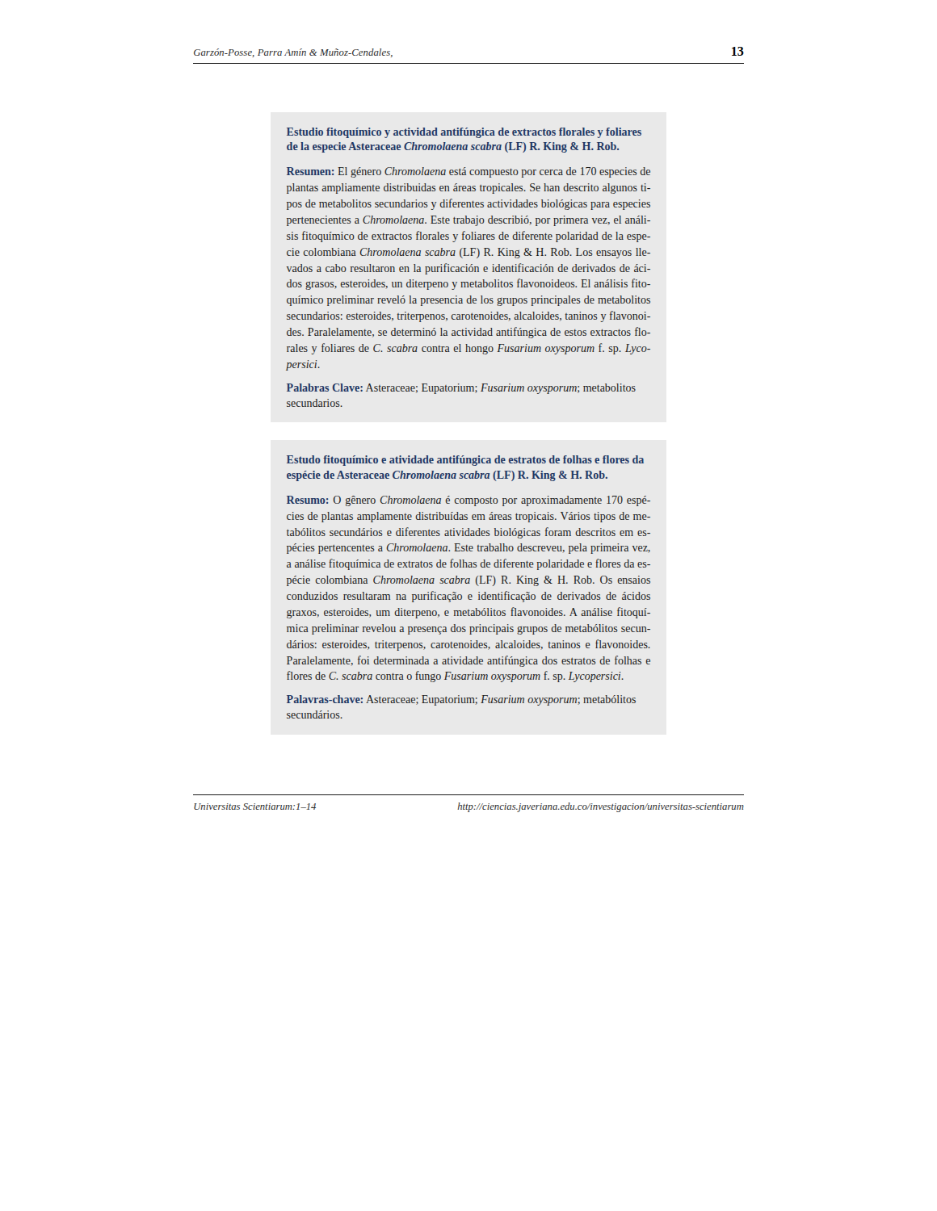Garzón-Posse, Parra Amín & Muñoz-Cendales, 13
Estudio fitoquímico y actividad antifúngica de extractos florales y foliares de la especie Asteraceae Chromolaena scabra (LF) R. King & H. Rob.
Resumen: El género Chromolaena está compuesto por cerca de 170 especies de plantas ampliamente distribuidas en áreas tropicales. Se han descrito algunos tipos de metabolitos secundarios y diferentes actividades biológicas para especies pertenecientes a Chromolaena. Este trabajo describió, por primera vez, el análisis fitoquímico de extractos florales y foliares de diferente polaridad de la especie colombiana Chromolaena scabra (LF) R. King & H. Rob. Los ensayos llevados a cabo resultaron en la purificación e identificación de derivados de ácidos grasos, esteroides, un diterpeno y metabolitos flavonoideos. El análisis fitoquímico preliminar reveló la presencia de los grupos principales de metabolitos secundarios: esteroides, triterpenos, carotenoides, alcaloides, taninos y flavonoides. Paralelamente, se determinó la actividad antifúngica de estos extractos florales y foliares de C. scabra contra el hongo Fusarium oxysporum f. sp. Lycopersici.
Palabras Clave: Asteraceae; Eupatorium; Fusarium oxysporum; metabolitos secundarios.
Estudo fitoquímico e atividade antifúngica de estratos de folhas e flores da espécie de Asteraceae Chromolaena scabra (LF) R. King & H. Rob.
Resumo: O gênero Chromolaena é composto por aproximadamente 170 espécies de plantas amplamente distribuídas em áreas tropicais. Vários tipos de metabólitos secundários e diferentes atividades biológicas foram descritos em espécies pertencentes a Chromolaena. Este trabalho descreveu, pela primeira vez, a análise fitoquímica de extratos de folhas de diferente polaridade e flores da espécie colombiana Chromolaena scabra (LF) R. King & H. Rob. Os ensaios conduzidos resultaram na purificação e identificação de derivados de ácidos graxos, esteroides, um diterpeno, e metabólitos flavonoides. A análise fitoquímica preliminar revelou a presença dos principais grupos de metabólitos secundários: esteroides, triterpenos, carotenoides, alcaloides, taninos e flavonoides. Paralelamente, foi determinada a atividade antifúngica dos estratos de folhas e flores de C. scabra contra o fungo Fusarium oxysporum f. sp. Lycopersici.
Palavras-chave: Asteraceae; Eupatorium; Fusarium oxysporum; metabólitos secundários.
Universitas Scientiarum:1–14 http://ciencias.javeriana.edu.co/investigacion/universitas-scientiarum